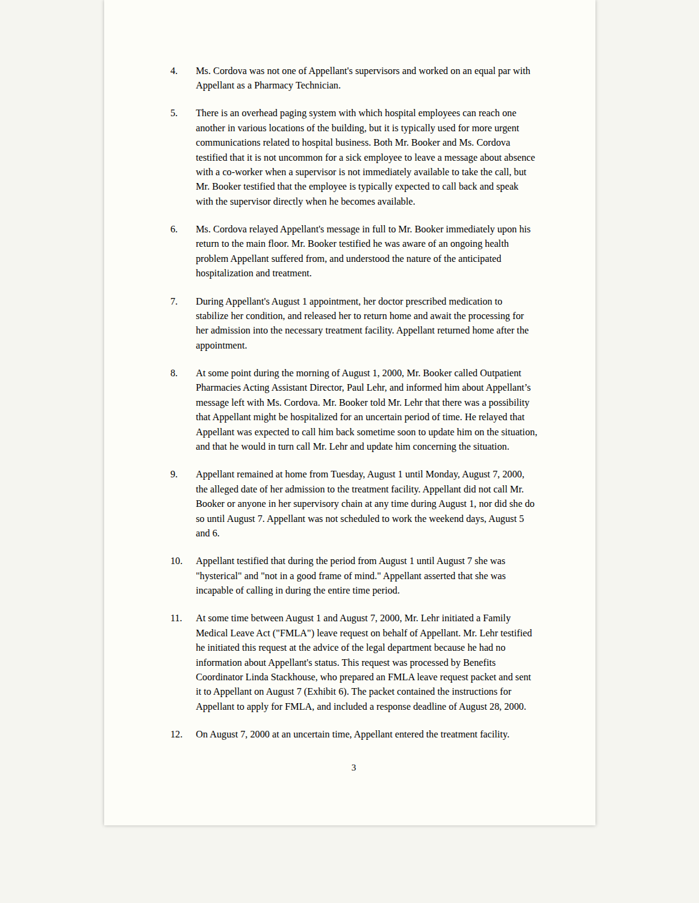4. Ms. Cordova was not one of Appellant's supervisors and worked on an equal par with Appellant as a Pharmacy Technician.
5. There is an overhead paging system with which hospital employees can reach one another in various locations of the building, but it is typically used for more urgent communications related to hospital business. Both Mr. Booker and Ms. Cordova testified that it is not uncommon for a sick employee to leave a message about absence with a co-worker when a supervisor is not immediately available to take the call, but Mr. Booker testified that the employee is typically expected to call back and speak with the supervisor directly when he becomes available.
6. Ms. Cordova relayed Appellant's message in full to Mr. Booker immediately upon his return to the main floor. Mr. Booker testified he was aware of an ongoing health problem Appellant suffered from, and understood the nature of the anticipated hospitalization and treatment.
7. During Appellant's August 1 appointment, her doctor prescribed medication to stabilize her condition, and released her to return home and await the processing for her admission into the necessary treatment facility. Appellant returned home after the appointment.
8. At some point during the morning of August 1, 2000, Mr. Booker called Outpatient Pharmacies Acting Assistant Director, Paul Lehr, and informed him about Appellant’s message left with Ms. Cordova. Mr. Booker told Mr. Lehr that there was a possibility that Appellant might be hospitalized for an uncertain period of time. He relayed that Appellant was expected to call him back sometime soon to update him on the situation, and that he would in turn call Mr. Lehr and update him concerning the situation.
9. Appellant remained at home from Tuesday, August 1 until Monday, August 7, 2000, the alleged date of her admission to the treatment facility. Appellant did not call Mr. Booker or anyone in her supervisory chain at any time during August 1, nor did she do so until August 7. Appellant was not scheduled to work the weekend days, August 5 and 6.
10. Appellant testified that during the period from August 1 until August 7 she was "hysterical" and "not in a good frame of mind." Appellant asserted that she was incapable of calling in during the entire time period.
11. At some time between August 1 and August 7, 2000, Mr. Lehr initiated a Family Medical Leave Act ("FMLA") leave request on behalf of Appellant. Mr. Lehr testified he initiated this request at the advice of the legal department because he had no information about Appellant's status. This request was processed by Benefits Coordinator Linda Stackhouse, who prepared an FMLA leave request packet and sent it to Appellant on August 7 (Exhibit 6). The packet contained the instructions for Appellant to apply for FMLA, and included a response deadline of August 28, 2000.
12. On August 7, 2000 at an uncertain time, Appellant entered the treatment facility.
3